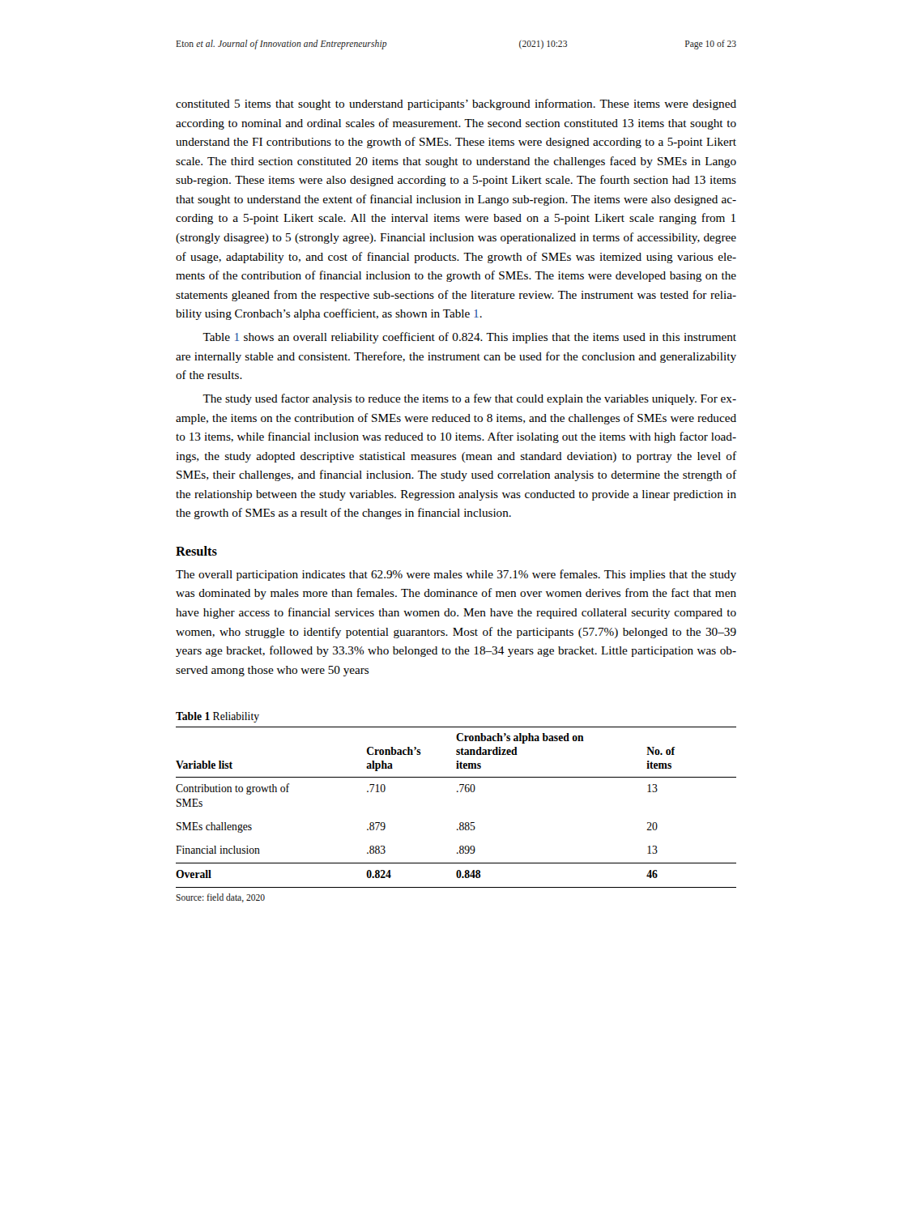Eton et al. Journal of Innovation and Entrepreneurship
(2021) 10:23
Page 10 of 23
constituted 5 items that sought to understand participants’ background information. These items were designed according to nominal and ordinal scales of measurement. The second section constituted 13 items that sought to understand the FI contributions to the growth of SMEs. These items were designed according to a 5-point Likert scale. The third section constituted 20 items that sought to understand the challenges faced by SMEs in Lango sub-region. These items were also designed according to a 5-point Likert scale. The fourth section had 13 items that sought to understand the extent of financial inclusion in Lango sub-region. The items were also designed according to a 5-point Likert scale. All the interval items were based on a 5-point Likert scale ranging from 1 (strongly disagree) to 5 (strongly agree). Financial inclusion was operationalized in terms of accessibility, degree of usage, adaptability to, and cost of financial products. The growth of SMEs was itemized using various elements of the contribution of financial inclusion to the growth of SMEs. The items were developed basing on the statements gleaned from the respective sub-sections of the literature review. The instrument was tested for reliability using Cronbach’s alpha coefficient, as shown in Table 1.
Table 1 shows an overall reliability coefficient of 0.824. This implies that the items used in this instrument are internally stable and consistent. Therefore, the instrument can be used for the conclusion and generalizability of the results.
The study used factor analysis to reduce the items to a few that could explain the variables uniquely. For example, the items on the contribution of SMEs were reduced to 8 items, and the challenges of SMEs were reduced to 13 items, while financial inclusion was reduced to 10 items. After isolating out the items with high factor loadings, the study adopted descriptive statistical measures (mean and standard deviation) to portray the level of SMEs, their challenges, and financial inclusion. The study used correlation analysis to determine the strength of the relationship between the study variables. Regression analysis was conducted to provide a linear prediction in the growth of SMEs as a result of the changes in financial inclusion.
Results
The overall participation indicates that 62.9% were males while 37.1% were females. This implies that the study was dominated by males more than females. The dominance of men over women derives from the fact that men have higher access to financial services than women do. Men have the required collateral security compared to women, who struggle to identify potential guarantors. Most of the participants (57.7%) belonged to the 30–39 years age bracket, followed by 33.3% who belonged to the 18–34 years age bracket. Little participation was observed among those who were 50 years
Table 1 Reliability
| Variable list | Cronbach’s alpha | Cronbach’s alpha based on standardized items | No. of items |
| --- | --- | --- | --- |
| Contribution to growth of SMEs | .710 | .760 | 13 |
| SMEs challenges | .879 | .885 | 20 |
| Financial inclusion | .883 | .899 | 13 |
| Overall | 0.824 | 0.848 | 46 |
Source: field data, 2020